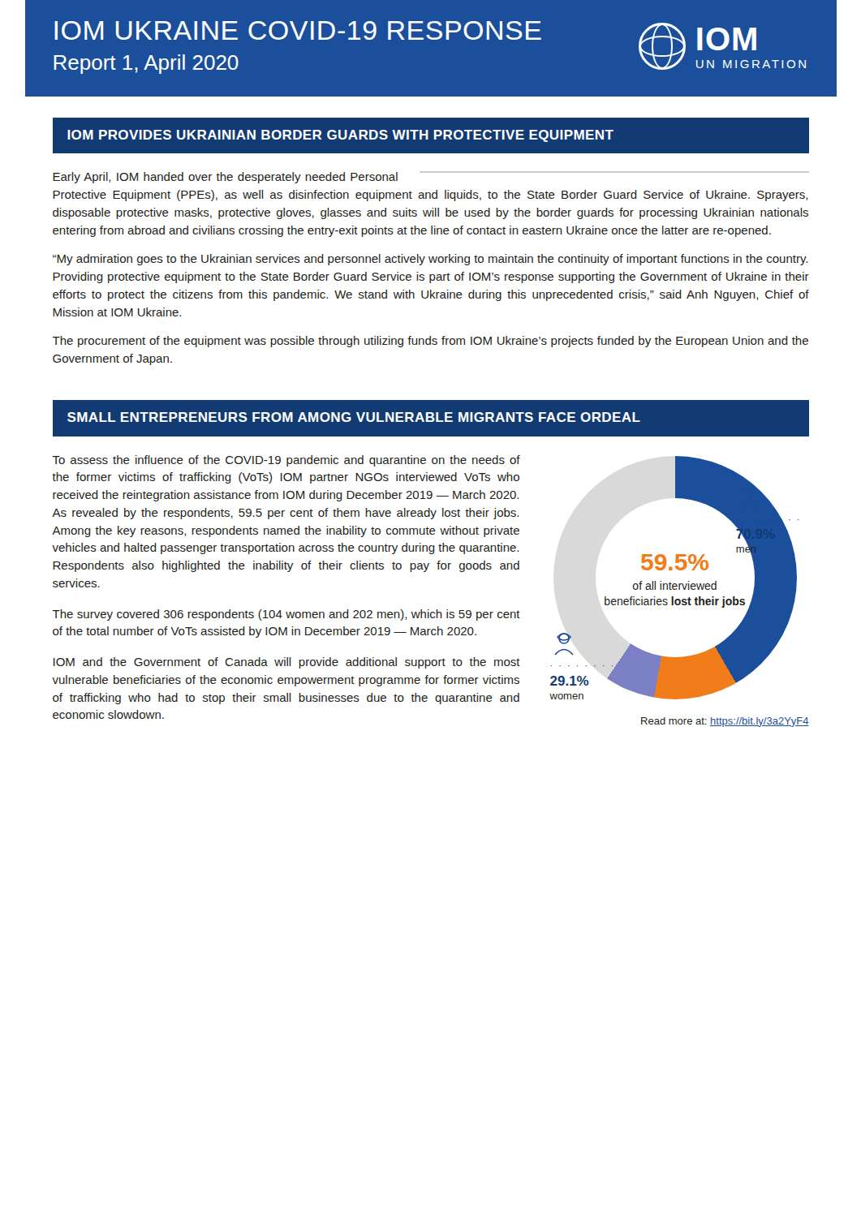IOM Ukraine COVID-19 Response
Report 1, April 2020
IOM
UN MIGRATION
IOM provides Ukrainian border guards with protective equipment
Early April, IOM handed over the desperately needed Personal Protective Equipment (PPEs), as well as disinfection equipment and liquids, to the State Border Guard Service of Ukraine. Sprayers, disposable protective masks, protective gloves, glasses and suits will be used by the border guards for processing Ukrainian nationals entering from abroad and civilians crossing the entry-exit points at the line of contact in eastern Ukraine once the latter are re-opened.
“My admiration goes to the Ukrainian services and personnel actively working to maintain the continuity of important functions in the country. Providing protective equipment to the State Border Guard Service is part of IOM’s response supporting the Government of Ukraine in their efforts to protect the citizens from this pandemic. We stand with Ukraine during this unprecedented crisis,” said Anh Nguyen, Chief of Mission at IOM Ukraine.
The procurement of the equipment was possible through utilizing funds from IOM Ukraine’s projects funded by the European Union and the Government of Japan.
Small entrepreneurs from among vulnerable migrants face ordeal
To assess the influence of the COVID-19 pandemic and quarantine on the needs of the former victims of trafficking (VoTs) IOM partner NGOs interviewed VoTs who received the reintegration assistance from IOM during December 2019 — March 2020. As revealed by the respondents, 59.5 per cent of them have already lost their jobs. Among the key reasons, respondents named the inability to commute without private vehicles and halted passenger transportation across the country during the quarantine. Respondents also highlighted the inability of their clients to pay for goods and services.
The survey covered 306 respondents (104 women and 202 men), which is 59 per cent of the total number of VoTs assisted by IOM in December 2019 — March 2020.
IOM and the Government of Canada will provide additional support to the most vulnerable beneficiaries of the economic empowerment programme for former victims of trafficking who had to stop their small businesses due to the quarantine and economic slowdown.
59.5% of all interviewed beneficiaries lost their jobs
· · · · · · · · 70.9% men
· · · · · · · · 29.1% women
Read more at: https://bit.ly/3a2YyF4